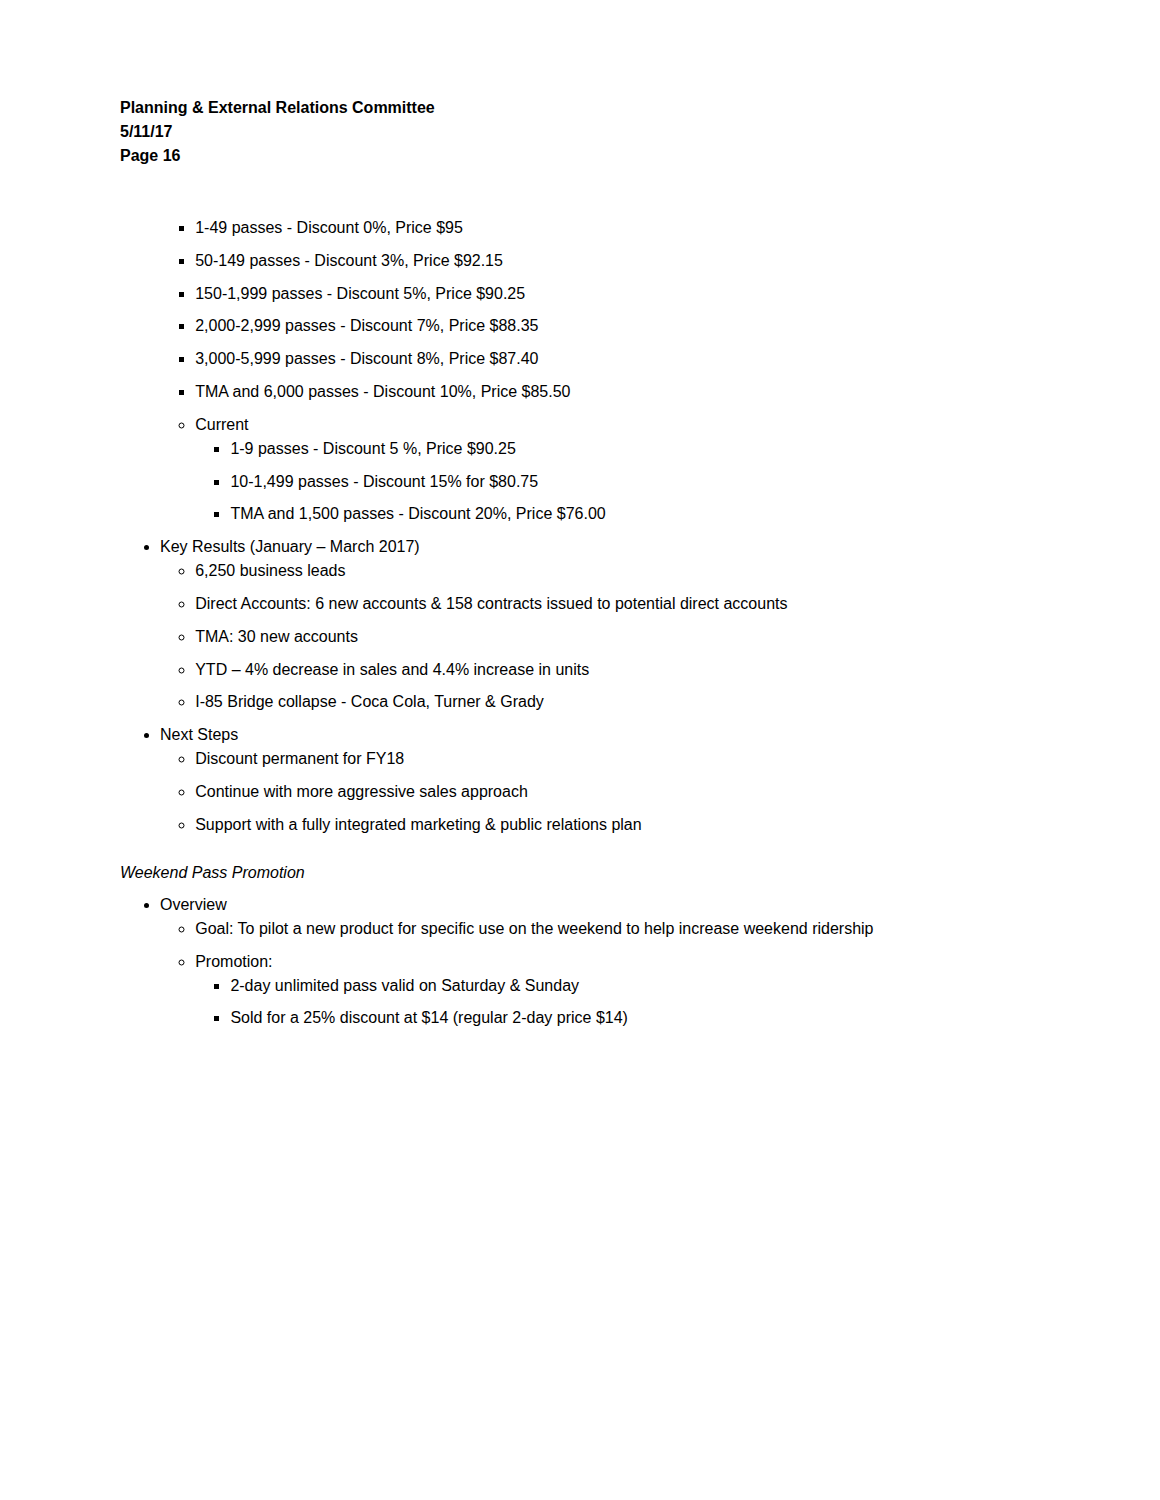Planning & External Relations Committee
5/11/17
Page 16
1-49 passes - Discount 0%, Price $95
50-149 passes - Discount 3%, Price $92.15
150-1,999 passes - Discount 5%, Price $90.25
2,000-2,999 passes - Discount 7%, Price $88.35
3,000-5,999 passes - Discount 8%, Price $87.40
TMA and 6,000 passes - Discount 10%, Price $85.50
Current
1-9 passes - Discount 5 %, Price $90.25
10-1,499 passes - Discount 15% for $80.75
TMA and 1,500 passes - Discount 20%, Price $76.00
Key Results (January – March 2017)
6,250 business leads
Direct Accounts: 6 new accounts & 158 contracts issued to potential direct accounts
TMA: 30 new accounts
YTD – 4% decrease in sales and 4.4% increase in units
I-85 Bridge collapse - Coca Cola, Turner & Grady
Next Steps
Discount permanent for FY18
Continue with more aggressive sales approach
Support with a fully integrated marketing & public relations plan
Weekend Pass Promotion
Overview
Goal: To pilot a new product for specific use on the weekend to help increase weekend ridership
Promotion:
2-day unlimited pass valid on Saturday & Sunday
Sold for a 25% discount at $14 (regular 2-day price $14)